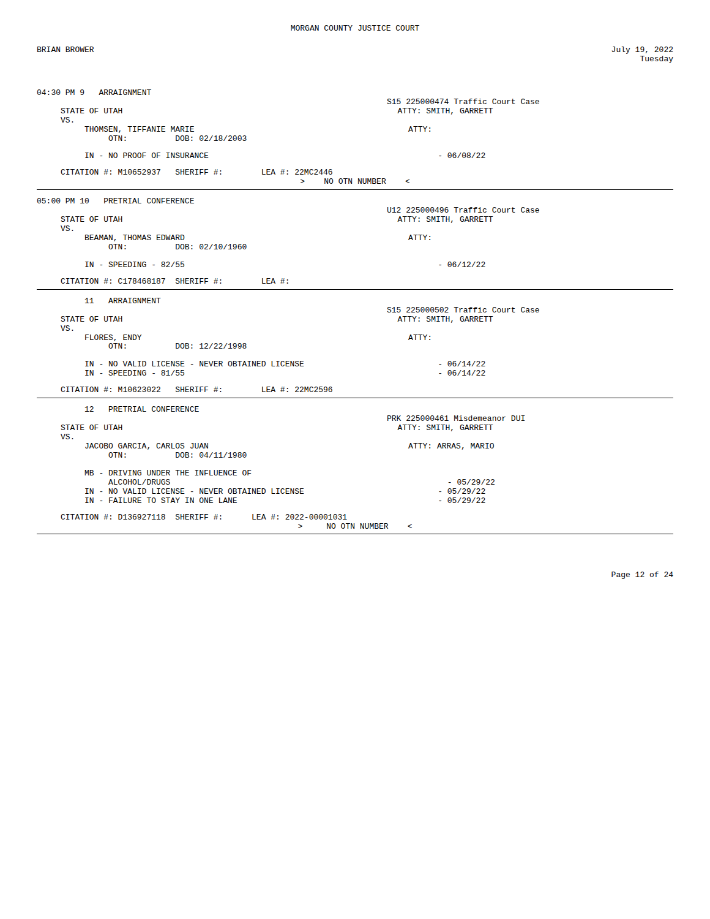MORGAN COUNTY JUSTICE COURT
BRIAN BROWER
July 19, 2022
Tuesday
04:30 PM 9 ARRAIGNMENT
S15 225000474 Traffic Court Case
STATE OF UTAH
ATTY: SMITH, GARRETT
VS.
THOMSEN, TIFFANIE MARIE
ATTY:
OTN: DOB: 02/18/2003
IN - NO PROOF OF INSURANCE
- 06/08/22
CITATION #: M10652937 SHERIFF #: LEA #: 22MC2446
> NO OTN NUMBER <
05:00 PM 10 PRETRIAL CONFERENCE
U12 225000496 Traffic Court Case
STATE OF UTAH
ATTY: SMITH, GARRETT
VS.
BEAMAN, THOMAS EDWARD
ATTY:
OTN: DOB: 02/10/1960
IN - SPEEDING - 82/55
- 06/12/22
CITATION #: C178468187 SHERIFF #: LEA #:
11 ARRAIGNMENT
S15 225000502 Traffic Court Case
STATE OF UTAH
ATTY: SMITH, GARRETT
VS.
FLORES, ENDY
ATTY:
OTN: DOB: 12/22/1998
IN - NO VALID LICENSE - NEVER OBTAINED LICENSE
- 06/14/22
IN - SPEEDING - 81/55
- 06/14/22
CITATION #: M10623022 SHERIFF #: LEA #: 22MC2596
12 PRETRIAL CONFERENCE
PRK 225000461 Misdemeanor DUI
STATE OF UTAH
ATTY: SMITH, GARRETT
VS.
JACOBO GARCIA, CARLOS JUAN
ATTY: ARRAS, MARIO
OTN: DOB: 04/11/1980
MB - DRIVING UNDER THE INFLUENCE OF
ALCOHOL/DRUGS
- 05/29/22
IN - NO VALID LICENSE - NEVER OBTAINED LICENSE
- 05/29/22
IN - FAILURE TO STAY IN ONE LANE
- 05/29/22
CITATION #: D136927118 SHERIFF #: LEA #: 2022-00001031
> NO OTN NUMBER <
Page 12 of 24